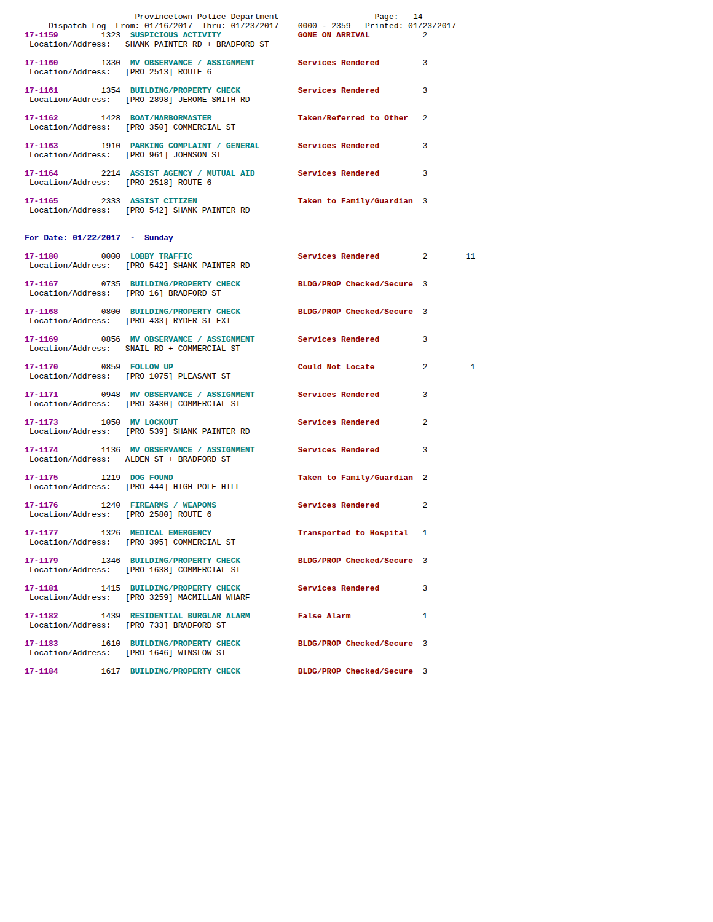Provincetown Police Department                    Page:   14
     Dispatch Log  From: 01/16/2017  Thru: 01/23/2017    0000 - 2359   Printed: 01/23/2017
17-1159         1323  SUSPICIOUS ACTIVITY                GONE ON ARRIVAL           2
 Location/Address:   SHANK PAINTER RD + BRADFORD ST

17-1160         1330  MV OBSERVANCE / ASSIGNMENT         Services Rendered         3
 Location/Address:   [PRO 2513] ROUTE 6

17-1161         1354  BUILDING/PROPERTY CHECK            Services Rendered         3
 Location/Address:   [PRO 2898] JEROME SMITH RD

17-1162         1428  BOAT/HARBORMASTER                  Taken/Referred to Other   2
 Location/Address:   [PRO 350] COMMERCIAL ST

17-1163         1910  PARKING COMPLAINT / GENERAL        Services Rendered         3
 Location/Address:   [PRO 961] JOHNSON ST

17-1164         2214  ASSIST AGENCY / MUTUAL AID         Services Rendered         3
 Location/Address:   [PRO 2518] ROUTE 6

17-1165         2333  ASSIST CITIZEN                     Taken to Family/Guardian  3
 Location/Address:   [PRO 542] SHANK PAINTER RD


For Date: 01/22/2017  -  Sunday

17-1180         0000  LOBBY TRAFFIC                      Services Rendered         2        11
 Location/Address:   [PRO 542] SHANK PAINTER RD

17-1167         0735  BUILDING/PROPERTY CHECK            BLDG/PROP Checked/Secure  3
 Location/Address:   [PRO 16] BRADFORD ST

17-1168         0800  BUILDING/PROPERTY CHECK            BLDG/PROP Checked/Secure  3
 Location/Address:   [PRO 433] RYDER ST EXT

17-1169         0856  MV OBSERVANCE / ASSIGNMENT         Services Rendered         3
 Location/Address:   SNAIL RD + COMMERCIAL ST

17-1170         0859  FOLLOW UP                          Could Not Locate          2         1
 Location/Address:   [PRO 1075] PLEASANT ST

17-1171         0948  MV OBSERVANCE / ASSIGNMENT         Services Rendered         3
 Location/Address:   [PRO 3430] COMMERCIAL ST

17-1173         1050  MV LOCKOUT                         Services Rendered         2
 Location/Address:   [PRO 539] SHANK PAINTER RD

17-1174         1136  MV OBSERVANCE / ASSIGNMENT         Services Rendered         3
 Location/Address:   ALDEN ST + BRADFORD ST

17-1175         1219  DOG FOUND                          Taken to Family/Guardian  2
 Location/Address:   [PRO 444] HIGH POLE HILL

17-1176         1240  FIREARMS / WEAPONS                 Services Rendered         2
 Location/Address:   [PRO 2580] ROUTE 6

17-1177         1326  MEDICAL EMERGENCY                  Transported to Hospital   1
 Location/Address:   [PRO 395] COMMERCIAL ST

17-1179         1346  BUILDING/PROPERTY CHECK            BLDG/PROP Checked/Secure  3
 Location/Address:   [PRO 1638] COMMERCIAL ST

17-1181         1415  BUILDING/PROPERTY CHECK            Services Rendered         3
 Location/Address:   [PRO 3259] MACMILLAN WHARF

17-1182         1439  RESIDENTIAL BURGLAR ALARM          False Alarm               1
 Location/Address:   [PRO 733] BRADFORD ST

17-1183         1610  BUILDING/PROPERTY CHECK            BLDG/PROP Checked/Secure  3
 Location/Address:   [PRO 1646] WINSLOW ST

17-1184         1617  BUILDING/PROPERTY CHECK            BLDG/PROP Checked/Secure  3